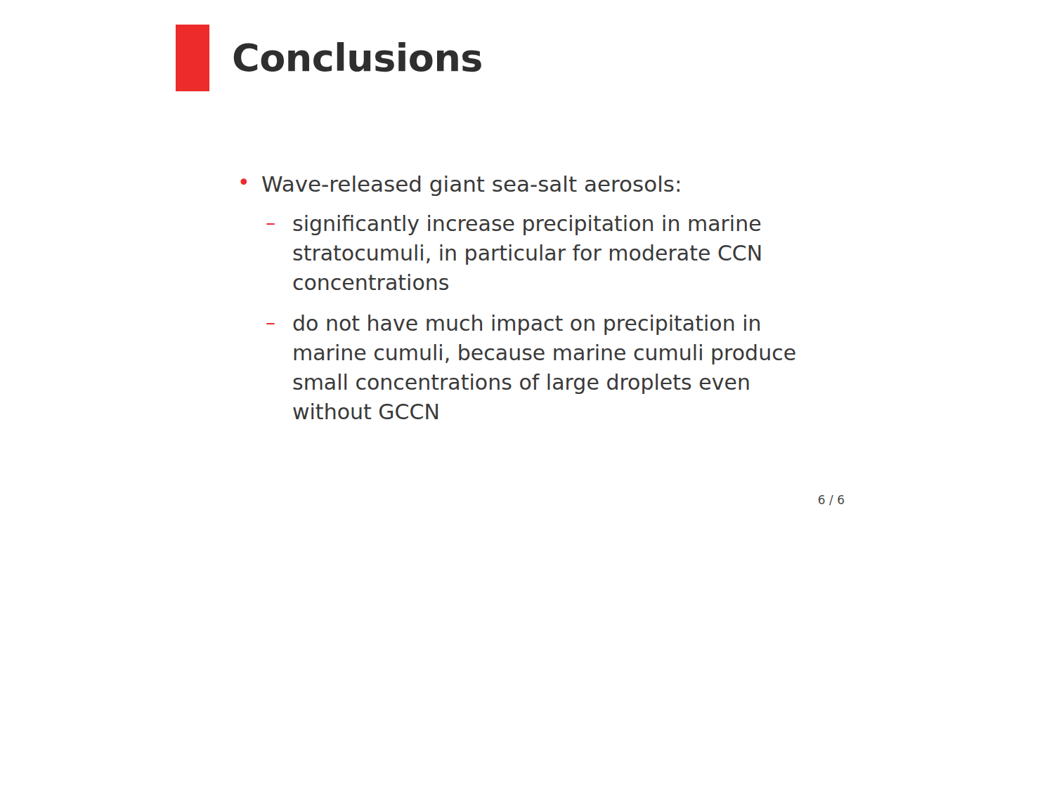Conclusions
Wave-released giant sea-salt aerosols:
significantly increase precipitation in marine stratocumuli, in particular for moderate CCN concentrations
do not have much impact on precipitation in marine cumuli, because marine cumuli produce small concentrations of large droplets even without GCCN
6 / 6